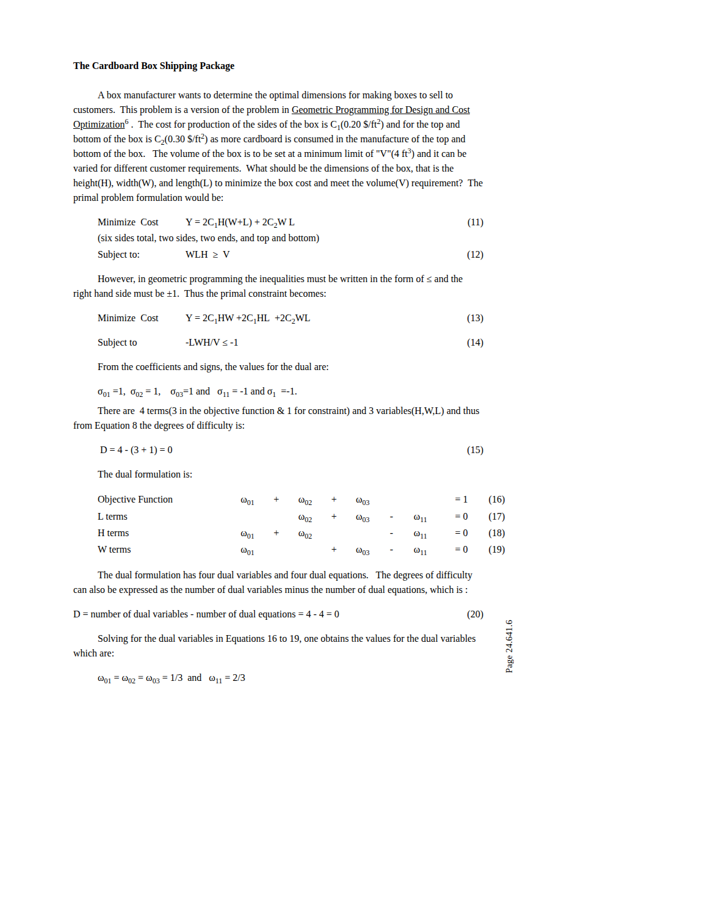The Cardboard Box Shipping Package
A box manufacturer wants to determine the optimal dimensions for making boxes to sell to customers. This problem is a version of the problem in Geometric Programming for Design and Cost Optimization6 . The cost for production of the sides of the box is C1(0.20 $/ft2) and for the top and bottom of the box is C2(0.30 $/ft2) as more cardboard is consumed in the manufacture of the top and bottom of the box. The volume of the box is to be set at a minimum limit of "V"(4 ft3) and it can be varied for different customer requirements. What should be the dimensions of the box, that is the height(H), width(W), and length(L) to minimize the box cost and meet the volume(V) requirement? The primal problem formulation would be:
Minimize Cost Y = 2C1H(W+L) + 2C2W L (11)
(six sides total, two sides, two ends, and top and bottom)
Subject to: WLH ≥ V (12)
However, in geometric programming the inequalities must be written in the form of ≤ and the right hand side must be ±1. Thus the primal constraint becomes:
Minimize Cost Y = 2C1HW +2C1HL +2C2WL (13)
Subject to -LWH/V ≤ -1 (14)
From the coefficients and signs, the values for the dual are:
σ01 =1, σ02 = 1, σ03=1 and σ11 = -1 and σ1 =-1.
There are 4 terms(3 in the objective function & 1 for constraint) and 3 variables(H,W,L) and thus from Equation 8 the degrees of difficulty is:
D = 4 - (3 + 1) = 0 (15)
The dual formulation is:
| Objective Function | ω 01 | + | ω 02 | + | ω 03 | | | = 1 | (16) |
| L terms | | | ω 02 | + | ω 03 | - | ω 11 | = 0 | (17) |
| H terms | ω 01 | + | ω 02 | | | - | ω 11 | = 0 | (18) |
| W terms | ω 01 | | | + | ω 03 | - | ω 11 | = 0 | (19) |
The dual formulation has four dual variables and four dual equations. The degrees of difficulty can also be expressed as the number of dual variables minus the number of dual equations, which is :
D = number of dual variables - number of dual equations = 4 - 4 = 0 (20)
Solving for the dual variables in Equations 16 to 19, one obtains the values for the dual variables which are:
ω01 = ω02 = ω03 = 1/3 and ω11 = 2/3
Page 24.641.6